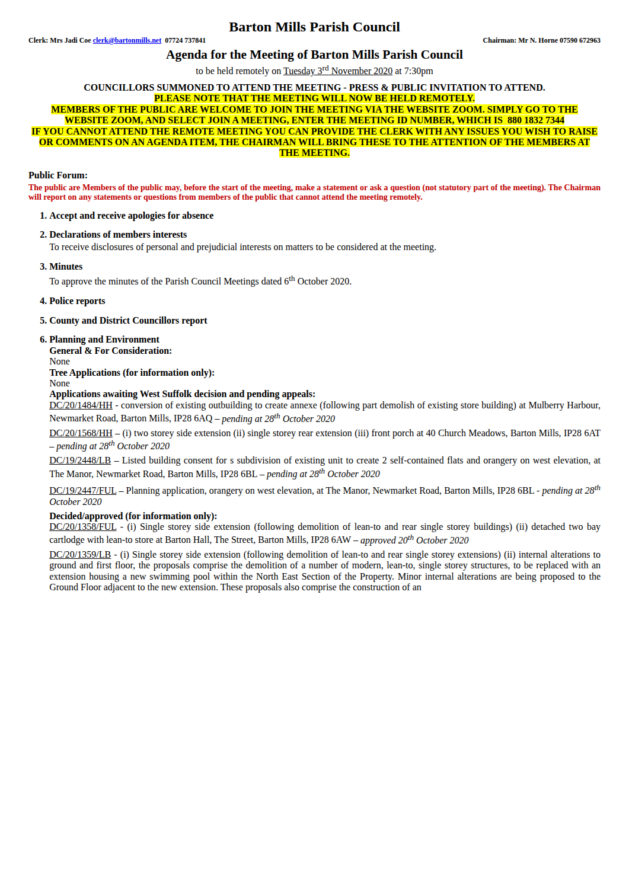Barton Mills Parish Council
Clerk: Mrs Jadi Coe clerk@bartonmills.net 07724 737841 Chairman: Mr N. Horne 07590 672963
Agenda for the Meeting of Barton Mills Parish Council
to be held remotely on Tuesday 3rd November 2020 at 7:30pm
COUNCILLORS SUMMONED TO ATTEND THE MEETING - PRESS & PUBLIC INVITATION TO ATTEND.
PLEASE NOTE THAT THE MEETING WILL NOW BE HELD REMOTELY.
MEMBERS OF THE PUBLIC ARE WELCOME TO JOIN THE MEETING VIA THE WEBSITE ZOOM. SIMPLY GO TO THE WEBSITE ZOOM, AND SELECT JOIN A MEETING, ENTER THE MEETING ID NUMBER, WHICH IS 880 1832 7344
IF YOU CANNOT ATTEND THE REMOTE MEETING YOU CAN PROVIDE THE CLERK WITH ANY ISSUES YOU WISH TO RAISE OR COMMENTS ON AN AGENDA ITEM, THE CHAIRMAN WILL BRING THESE TO THE ATTENTION OF THE MEMBERS AT THE MEETING.
Public Forum:
The public are Members of the public may, before the start of the meeting, make a statement or ask a question (not statutory part of the meeting). The Chairman will report on any statements or questions from members of the public that cannot attend the meeting remotely.
Accept and receive apologies for absence
Declarations of members interests To receive disclosures of personal and prejudicial interests on matters to be considered at the meeting.
Minutes To approve the minutes of the Parish Council Meetings dated 6th October 2020.
Police reports
County and District Councillors report
Planning and Environment General & For Consideration: None Tree Applications (for information only): None Applications awaiting West Suffolk decision and pending appeals:
DC/20/1484/HH - conversion of existing outbuilding to create annexe (following part demolish of existing store building) at Mulberry Harbour, Newmarket Road, Barton Mills, IP28 6AQ – pending at 28th October 2020
DC/20/1568/HH – (i) two storey side extension (ii) single storey rear extension (iii) front porch at 40 Church Meadows, Barton Mills, IP28 6AT – pending at 28th October 2020
DC/19/2448/LB – Listed building consent for s subdivision of existing unit to create 2 self-contained flats and orangery on west elevation, at The Manor, Newmarket Road, Barton Mills, IP28 6BL – pending at 28th October 2020
DC/19/2447/FUL – Planning application, orangery on west elevation, at The Manor, Newmarket Road, Barton Mills, IP28 6BL - pending at 28th October 2020
Decided/approved (for information only):
DC/20/1358/FUL - (i) Single storey side extension (following demolition of lean-to and rear single storey buildings) (ii) detached two bay cartlodge with lean-to store at Barton Hall, The Street, Barton Mills, IP28 6AW – approved 20th October 2020
DC/20/1359/LB - (i) Single storey side extension (following demolition of lean-to and rear single storey extensions) (ii) internal alterations to ground and first floor, the proposals comprise the demolition of a number of modern, lean-to, single storey structures, to be replaced with an extension housing a new swimming pool within the North East Section of the Property. Minor internal alterations are being proposed to the Ground Floor adjacent to the new extension. These proposals also comprise the construction of an